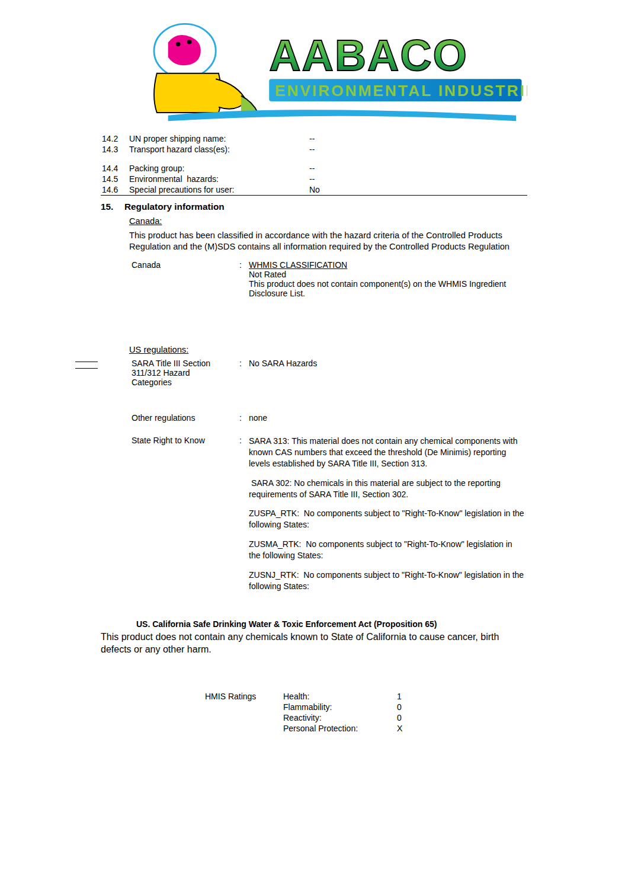AABACO ENVIRONMENTAL INDUSTRIES
| 14.2 | UN proper shipping name: | -- | |
| 14.3 | Transport hazard class(es): | -- | |
| 14.4 | Packing group: | -- | |
| 14.5 | Environmental hazards: | -- | |
| 14.6 | Special precautions for user: | No | |
15. Regulatory information
Canada:
This product has been classified in accordance with the hazard criteria of the Controlled Products Regulation and the (M)SDS contains all information required by the Controlled Products Regulation
| Canada | : | WHMIS CLASSIFICATION Not Rated This product does not contain component(s) on the WHMIS Ingredient Disclosure List. |
US regulations:
| SARA Title III Section 311/312 Hazard Categories | : | No SARA Hazards |
| Other regulations | : | none |
| State Right to Know | : | SARA 313: This material does not contain any chemical components with known CAS numbers that exceed the threshold (De Minimis) reporting levels established by SARA Title III, Section 313. SARA 302: No chemicals in this material are subject to the reporting requirements of SARA Title III, Section 302. ZUSPA_RTK: No components subject to "Right-To-Know" legislation in the following States: ZUSMA_RTK: No components subject to "Right-To-Know" legislation in the following States: ZUSNJ_RTK: No components subject to "Right-To-Know" legislation in the following States: |
US. California Safe Drinking Water & Toxic Enforcement Act (Proposition 65)
This product does not contain any chemicals known to State of California to cause cancer, birth defects or any other harm.
| HMIS Ratings | Health: | 1 |
| | Flammability: | 0 |
| | Reactivity: | 0 |
| | Personal Protection: | X |